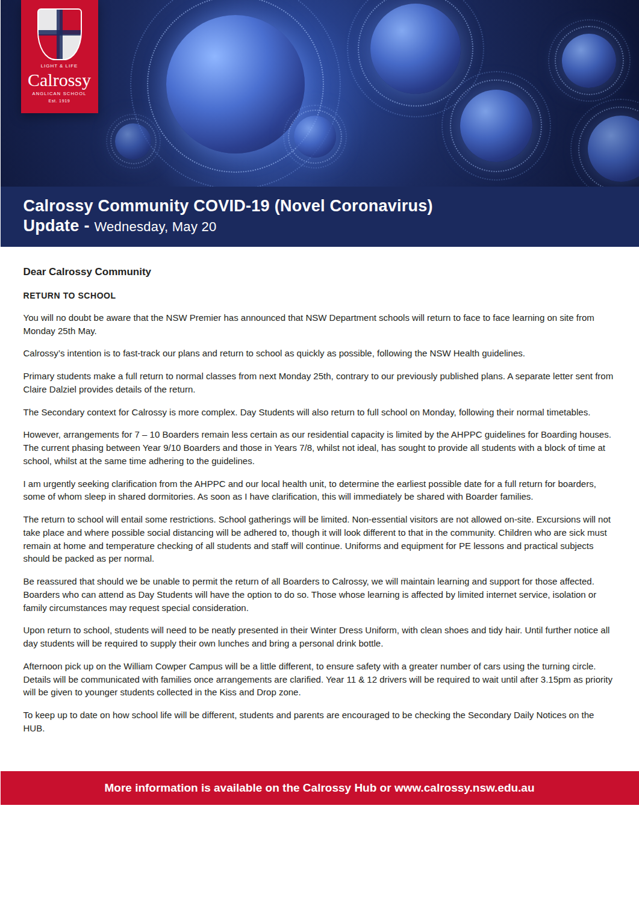Light & Life
Calrossy
Anglican School
Est. 1919
Calrossy Community COVID-19 (Novel Coronavirus)
Update - Wednesday, May 20
Dear Calrossy Community
Return to School
You will no doubt be aware that the NSW Premier has announced that NSW Department schools will return to face to face learning on site from Monday 25th May.
Calrossy’s intention is to fast-track our plans and return to school as quickly as possible, following the NSW Health guidelines.
Primary students make a full return to normal classes from next Monday 25th, contrary to our previously published plans. A separate letter sent from Claire Dalziel provides details of the return.
The Secondary context for Calrossy is more complex. Day Students will also return to full school on Monday, following their normal timetables.
However, arrangements for 7 – 10 Boarders remain less certain as our residential capacity is limited by the AHPPC guidelines for Boarding houses. The current phasing between Year 9/10 Boarders and those in Years 7/8, whilst not ideal, has sought to provide all students with a block of time at school, whilst at the same time adhering to the guidelines.
I am urgently seeking clarification from the AHPPC and our local health unit, to determine the earliest possible date for a full return for boarders, some of whom sleep in shared dormitories. As soon as I have clarification, this will immediately be shared with Boarder families.
The return to school will entail some restrictions. School gatherings will be limited. Non-essential visitors are not allowed on-site. Excursions will not take place and where possible social distancing will be adhered to, though it will look different to that in the community. Children who are sick must remain at home and temperature checking of all students and staff will continue. Uniforms and equipment for PE lessons and practical subjects should be packed as per normal.
Be reassured that should we be unable to permit the return of all Boarders to Calrossy, we will maintain learning and support for those affected. Boarders who can attend as Day Students will have the option to do so. Those whose learning is affected by limited internet service, isolation or family circumstances may request special consideration.
Upon return to school, students will need to be neatly presented in their Winter Dress Uniform, with clean shoes and tidy hair. Until further notice all day students will be required to supply their own lunches and bring a personal drink bottle.
Afternoon pick up on the William Cowper Campus will be a little different, to ensure safety with a greater number of cars using the turning circle. Details will be communicated with families once arrangements are clarified. Year 11 & 12 drivers will be required to wait until after 3.15pm as priority will be given to younger students collected in the Kiss and Drop zone.
To keep up to date on how school life will be different, students and parents are encouraged to be checking the Secondary Daily Notices on the HUB.
More information is available on the Calrossy Hub or www.calrossy.nsw.edu.au